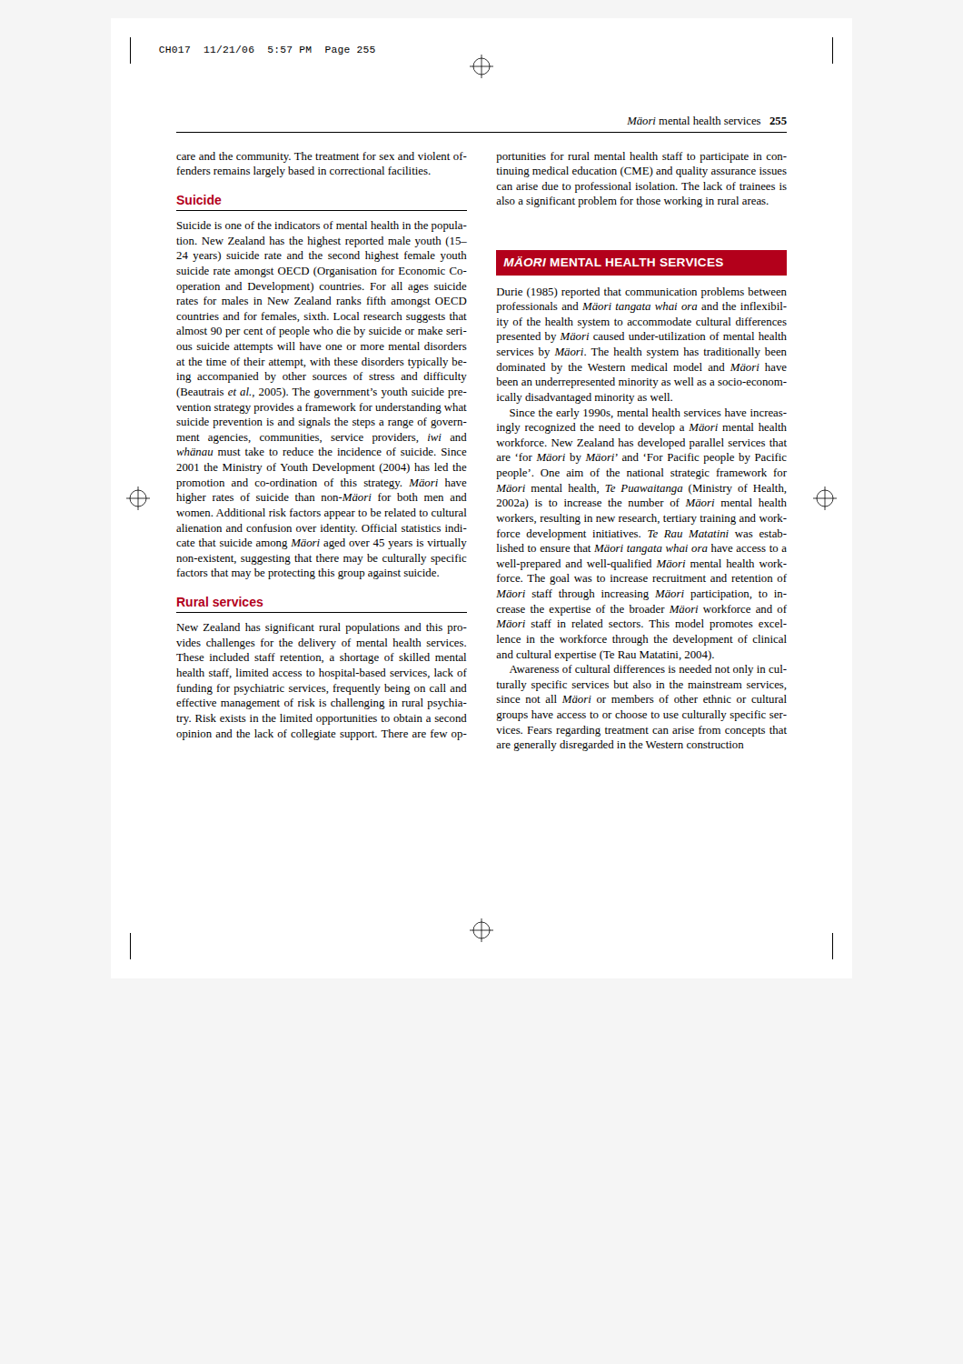CH017 11/21/06 5:57 PM Page 255
Mäori mental health services 255
care and the community. The treatment for sex and violent offenders remains largely based in correctional facilities.
Suicide
Suicide is one of the indicators of mental health in the population. New Zealand has the highest reported male youth (15–24 years) suicide rate and the second highest female youth suicide rate amongst OECD (Organisation for Economic Co-operation and Development) countries. For all ages suicide rates for males in New Zealand ranks fifth amongst OECD countries and for females, sixth. Local research suggests that almost 90 per cent of people who die by suicide or make serious suicide attempts will have one or more mental disorders at the time of their attempt, with these disorders typically being accompanied by other sources of stress and difficulty (Beautrais et al., 2005). The government’s youth suicide prevention strategy provides a framework for understanding what suicide prevention is and signals the steps a range of government agencies, communities, service providers, iwi and whänau must take to reduce the incidence of suicide. Since 2001 the Ministry of Youth Development (2004) has led the promotion and co-ordination of this strategy. Mäori have higher rates of suicide than non-Mäori for both men and women. Additional risk factors appear to be related to cultural alienation and confusion over identity. Official statistics indicate that suicide among Mäori aged over 45 years is virtually non-existent, suggesting that there may be culturally specific factors that may be protecting this group against suicide.
Rural services
New Zealand has significant rural populations and this provides challenges for the delivery of mental health services. These included staff retention, a shortage of skilled mental health staff, limited access to hospital-based services, lack of funding for psychiatric services, frequently being on call and effective management of risk is challenging in rural psychiatry. Risk exists in the limited opportunities to obtain a second opinion and the lack of collegiate support. There are few opportunities for rural mental health staff to participate in continuing medical education (CME) and quality assurance issues can arise due to professional isolation. The lack of trainees is also a significant problem for those working in rural areas.
MÄORI MENTAL HEALTH SERVICES
Durie (1985) reported that communication problems between professionals and Mäori tangata whai ora and the inflexibility of the health system to accommodate cultural differences presented by Mäori caused under-utilization of mental health services by Mäori. The health system has traditionally been dominated by the Western medical model and Mäori have been an underrepresented minority as well as a socio-economically disadvantaged minority as well.
Since the early 1990s, mental health services have increasingly recognized the need to develop a Mäori mental health workforce. New Zealand has developed parallel services that are ‘for Mäori by Mäori’ and ‘For Pacific people by Pacific people’. One aim of the national strategic framework for Mäori mental health, Te Puawaitanga (Ministry of Health, 2002a) is to increase the number of Mäori mental health workers, resulting in new research, tertiary training and workforce development initiatives. Te Rau Matatini was established to ensure that Mäori tangata whai ora have access to a well-prepared and well-qualified Mäori mental health workforce. The goal was to increase recruitment and retention of Mäori staff through increasing Mäori participation, to increase the expertise of the broader Mäori workforce and of Mäori staff in related sectors. This model promotes excellence in the workforce through the development of clinical and cultural expertise (Te Rau Matatini, 2004).
Awareness of cultural differences is needed not only in culturally specific services but also in the mainstream services, since not all Mäori or members of other ethnic or cultural groups have access to or choose to use culturally specific services. Fears regarding treatment can arise from concepts that are generally disregarded in the Western construction